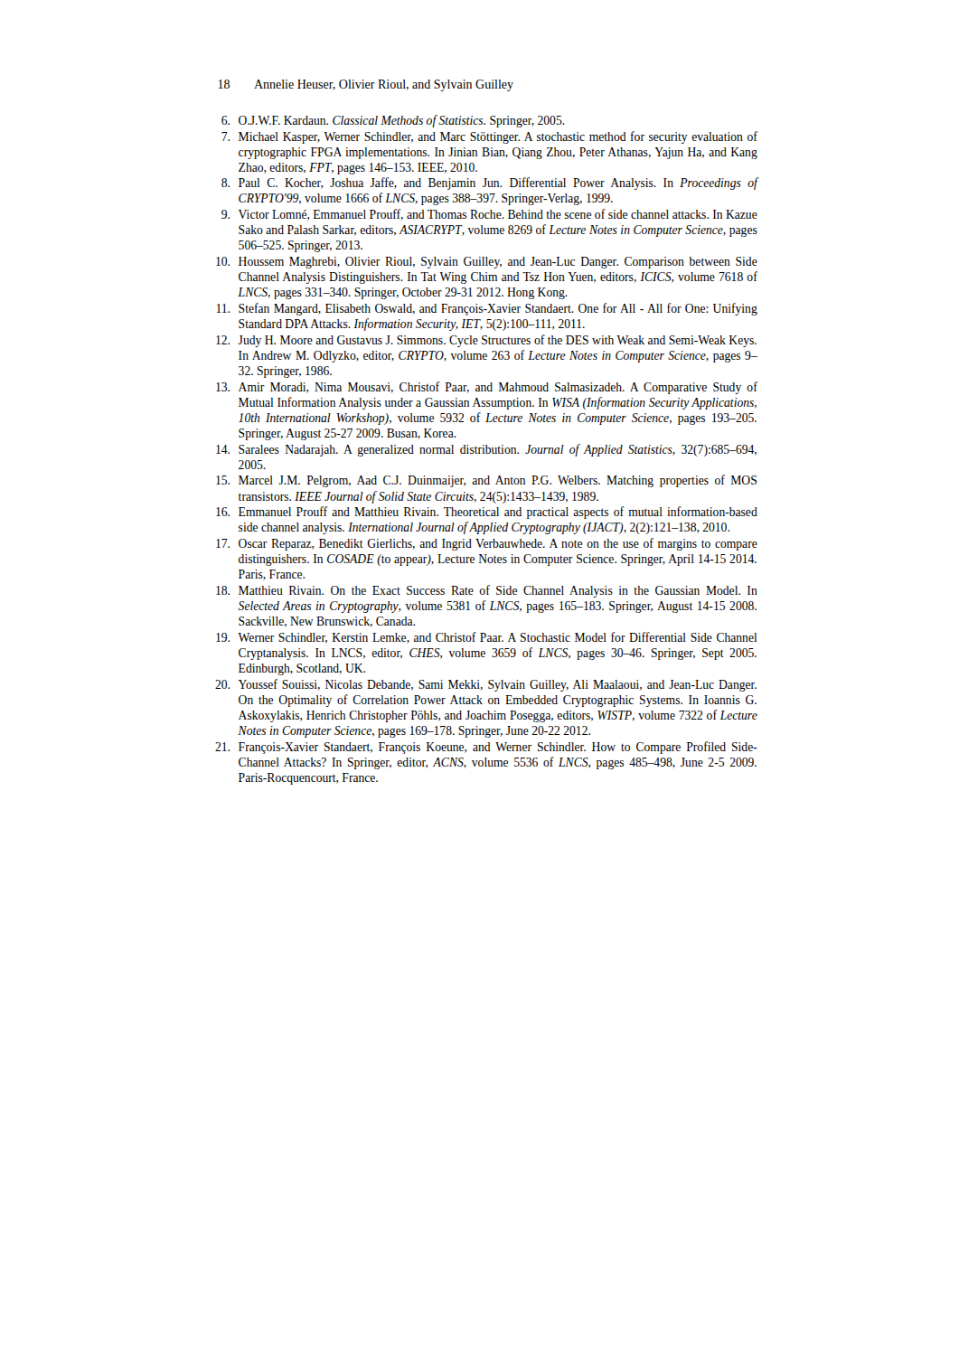18 Annelie Heuser, Olivier Rioul, and Sylvain Guilley
O.J.W.F. Kardaun. Classical Methods of Statistics. Springer, 2005.
Michael Kasper, Werner Schindler, and Marc Stöttinger. A stochastic method for security evaluation of cryptographic FPGA implementations. In Jinian Bian, Qiang Zhou, Peter Athanas, Yajun Ha, and Kang Zhao, editors, FPT, pages 146–153. IEEE, 2010.
Paul C. Kocher, Joshua Jaffe, and Benjamin Jun. Differential Power Analysis. In Proceedings of CRYPTO'99, volume 1666 of LNCS, pages 388–397. Springer-Verlag, 1999.
Victor Lomné, Emmanuel Prouff, and Thomas Roche. Behind the scene of side channel attacks. In Kazue Sako and Palash Sarkar, editors, ASIACRYPT, volume 8269 of Lecture Notes in Computer Science, pages 506–525. Springer, 2013.
Houssem Maghrebi, Olivier Rioul, Sylvain Guilley, and Jean-Luc Danger. Comparison between Side Channel Analysis Distinguishers. In Tat Wing Chim and Tsz Hon Yuen, editors, ICICS, volume 7618 of LNCS, pages 331–340. Springer, October 29-31 2012. Hong Kong.
Stefan Mangard, Elisabeth Oswald, and François-Xavier Standaert. One for All - All for One: Unifying Standard DPA Attacks. Information Security, IET, 5(2):100–111, 2011.
Judy H. Moore and Gustavus J. Simmons. Cycle Structures of the DES with Weak and Semi-Weak Keys. In Andrew M. Odlyzko, editor, CRYPTO, volume 263 of Lecture Notes in Computer Science, pages 9–32. Springer, 1986.
Amir Moradi, Nima Mousavi, Christof Paar, and Mahmoud Salmasizadeh. A Comparative Study of Mutual Information Analysis under a Gaussian Assumption. In WISA (Information Security Applications, 10th International Workshop), volume 5932 of Lecture Notes in Computer Science, pages 193–205. Springer, August 25-27 2009. Busan, Korea.
Saralees Nadarajah. A generalized normal distribution. Journal of Applied Statistics, 32(7):685–694, 2005.
Marcel J.M. Pelgrom, Aad C.J. Duinmaijer, and Anton P.G. Welbers. Matching properties of MOS transistors. IEEE Journal of Solid State Circuits, 24(5):1433–1439, 1989.
Emmanuel Prouff and Matthieu Rivain. Theoretical and practical aspects of mutual information-based side channel analysis. International Journal of Applied Cryptography (IJACT), 2(2):121–138, 2010.
Oscar Reparaz, Benedikt Gierlichs, and Ingrid Verbauwhede. A note on the use of margins to compare distinguishers. In COSADE (to appear), Lecture Notes in Computer Science. Springer, April 14-15 2014. Paris, France.
Matthieu Rivain. On the Exact Success Rate of Side Channel Analysis in the Gaussian Model. In Selected Areas in Cryptography, volume 5381 of LNCS, pages 165–183. Springer, August 14-15 2008. Sackville, New Brunswick, Canada.
Werner Schindler, Kerstin Lemke, and Christof Paar. A Stochastic Model for Differential Side Channel Cryptanalysis. In LNCS, editor, CHES, volume 3659 of LNCS, pages 30–46. Springer, Sept 2005. Edinburgh, Scotland, UK.
Youssef Souissi, Nicolas Debande, Sami Mekki, Sylvain Guilley, Ali Maalaoui, and Jean-Luc Danger. On the Optimality of Correlation Power Attack on Embedded Cryptographic Systems. In Ioannis G. Askoxylakis, Henrich Christopher Pöhls, and Joachim Posegga, editors, WISTP, volume 7322 of Lecture Notes in Computer Science, pages 169–178. Springer, June 20-22 2012.
François-Xavier Standaert, François Koeune, and Werner Schindler. How to Compare Profiled Side-Channel Attacks? In Springer, editor, ACNS, volume 5536 of LNCS, pages 485–498, June 2-5 2009. Paris-Rocquencourt, France.